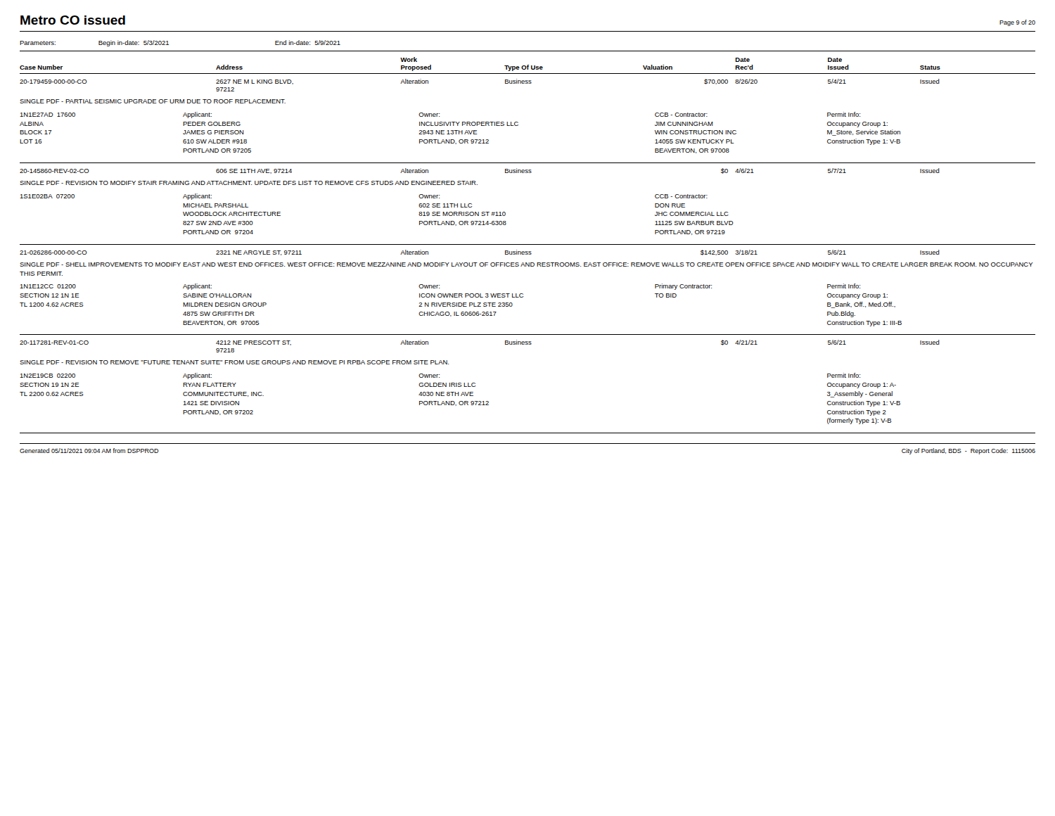Metro CO issued
Page 9 of 20
Parameters:
Begin in-date: 5/3/2021
End in-date: 5/9/2021
| Case Number | Address | Work Proposed | Type Of Use | Valuation | Date Rec'd | Date Issued | Status |
| --- | --- | --- | --- | --- | --- | --- | --- |
| 20-179459-000-00-CO | 2627 NE M L KING BLVD, 97212 | Alteration | Business | $70,000 | 8/26/20 | 5/4/21 | Issued |
SINGLE PDF - PARTIAL SEISMIC UPGRADE OF URM DUE TO ROOF REPLACEMENT.
1N1E27AD 17600
ALBINA
BLOCK 17
LOT 16
Applicant:
PEDER GOLBERG
JAMES G PIERSON
610 SW ALDER #918
PORTLAND OR 97205
Owner:
INCLUSIVITY PROPERTIES LLC
2943 NE 13TH AVE
PORTLAND, OR 97212
CCB - Contractor:
JIM CUNNINGHAM
WIN CONSTRUCTION INC
14055 SW KENTUCKY PL
BEAVERTON, OR 97008
Permit Info:
Occupancy Group 1:
M_Store, Service Station
Construction Type 1: V-B
| 20-145860-REV-02-CO | 606 SE 11TH AVE, 97214 | Alteration | Business | $0 | 4/6/21 | 5/7/21 | Issued |
SINGLE PDF - REVISION TO MODIFY STAIR FRAMING AND ATTACHMENT. UPDATE DFS LIST TO REMOVE CFS STUDS AND ENGINEERED STAIR.
1S1E02BA 07200
Applicant:
MICHAEL PARSHALL
WOODBLOCK ARCHITECTURE
827 SW 2ND AVE #300
PORTLAND OR 97204
Owner:
602 SE 11TH LLC
819 SE MORRISON ST #110
PORTLAND, OR 97214-6308
CCB - Contractor:
DON RUE
JHC COMMERCIAL LLC
11125 SW BARBUR BLVD
PORTLAND, OR 97219
| 21-026286-000-00-CO | 2321 NE ARGYLE ST, 97211 | Alteration | Business | $142,500 | 3/18/21 | 5/6/21 | Issued |
SINGLE PDF - SHELL IMPROVEMENTS TO MODIFY EAST AND WEST END OFFICES. WEST OFFICE: REMOVE MEZZANINE AND MODIFY LAYOUT OF OFFICES AND RESTROOMS. EAST OFFICE: REMOVE WALLS TO CREATE OPEN OFFICE SPACE AND MOIDIFY WALL TO CREATE LARGER BREAK ROOM. NO OCCUPANCY THIS PERMIT.
1N1E12CC 01200
SECTION 12 1N 1E
TL 1200 4.62 ACRES
Applicant:
SABINE O'HALLORAN
MILDREN DESIGN GROUP
4875 SW GRIFFITH DR
BEAVERTON, OR 97005
Owner:
ICON OWNER POOL 3 WEST LLC
2 N RIVERSIDE PLZ STE 2350
CHICAGO, IL 60606-2617
Primary Contractor:
TO BID
Permit Info:
Occupancy Group 1:
B_Bank, Off., Med.Off.,
Pub.Bldg.
Construction Type 1: III-B
| 20-117281-REV-01-CO | 4212 NE PRESCOTT ST, 97218 | Alteration | Business | $0 | 4/21/21 | 5/6/21 | Issued |
SINGLE PDF - REVISION TO REMOVE "FUTURE TENANT SUITE" FROM USE GROUPS AND REMOVE PI RPBA SCOPE FROM SITE PLAN.
1N2E19CB 02200
SECTION 19 1N 2E
TL 2200 0.62 ACRES
Applicant:
RYAN FLATTERY
COMMUNITECTURE, INC.
1421 SE DIVISION
PORTLAND, OR 97202
Owner:
GOLDEN IRIS LLC
4030 NE 8TH AVE
PORTLAND, OR 97212
Permit Info:
Occupancy Group 1: A-
3_Assembly - General
Construction Type 1: V-B
Construction Type 2
(formerly Type 1): V-B
Generated 05/11/2021 09:04 AM from DSPPROD
City of Portland, BDS - Report Code: 1115006